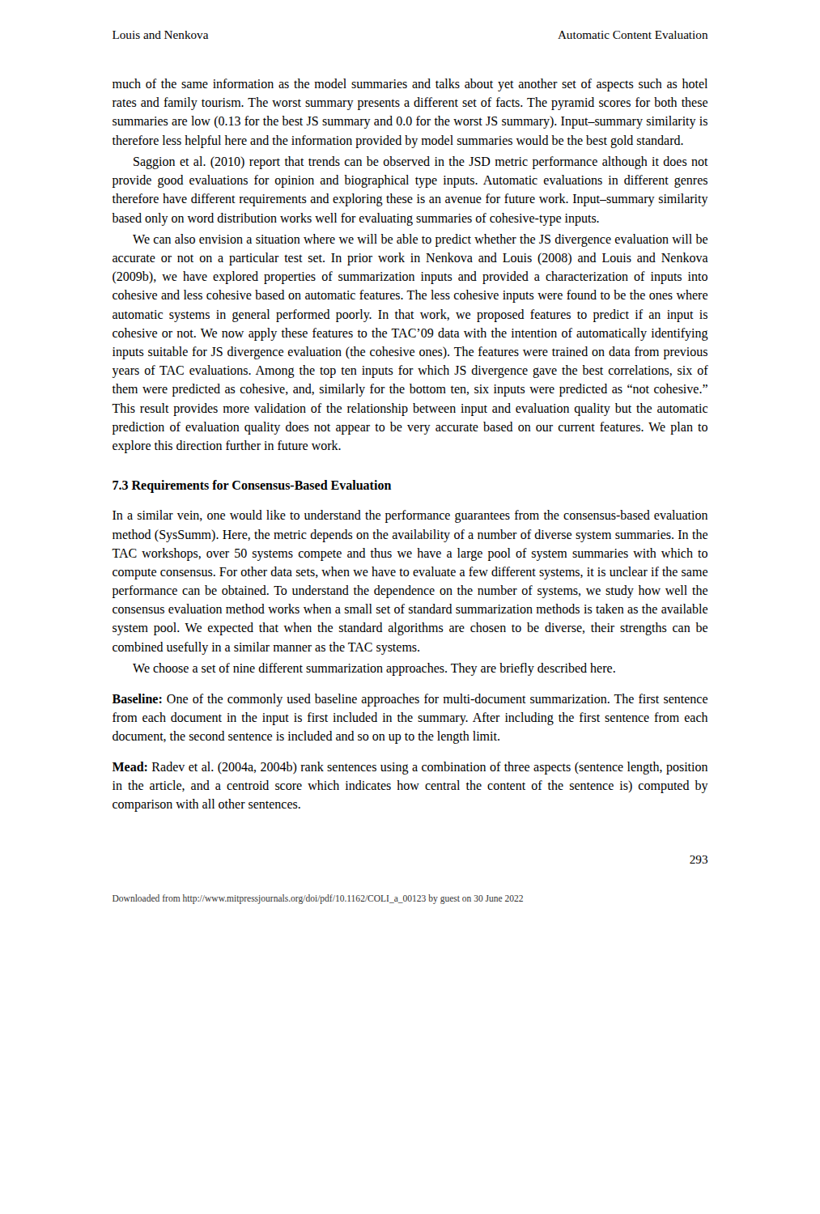Louis and Nenkova Automatic Content Evaluation
much of the same information as the model summaries and talks about yet another set of aspects such as hotel rates and family tourism. The worst summary presents a different set of facts. The pyramid scores for both these summaries are low (0.13 for the best JS summary and 0.0 for the worst JS summary). Input–summary similarity is therefore less helpful here and the information provided by model summaries would be the best gold standard.
Saggion et al. (2010) report that trends can be observed in the JSD metric performance although it does not provide good evaluations for opinion and biographical type inputs. Automatic evaluations in different genres therefore have different requirements and exploring these is an avenue for future work. Input–summary similarity based only on word distribution works well for evaluating summaries of cohesive-type inputs.
We can also envision a situation where we will be able to predict whether the JS divergence evaluation will be accurate or not on a particular test set. In prior work in Nenkova and Louis (2008) and Louis and Nenkova (2009b), we have explored properties of summarization inputs and provided a characterization of inputs into cohesive and less cohesive based on automatic features. The less cohesive inputs were found to be the ones where automatic systems in general performed poorly. In that work, we proposed features to predict if an input is cohesive or not. We now apply these features to the TAC’09 data with the intention of automatically identifying inputs suitable for JS divergence evaluation (the cohesive ones). The features were trained on data from previous years of TAC evaluations. Among the top ten inputs for which JS divergence gave the best correlations, six of them were predicted as cohesive, and, similarly for the bottom ten, six inputs were predicted as “not cohesive.” This result provides more validation of the relationship between input and evaluation quality but the automatic prediction of evaluation quality does not appear to be very accurate based on our current features. We plan to explore this direction further in future work.
7.3 Requirements for Consensus-Based Evaluation
In a similar vein, one would like to understand the performance guarantees from the consensus-based evaluation method (SysSumm). Here, the metric depends on the availability of a number of diverse system summaries. In the TAC workshops, over 50 systems compete and thus we have a large pool of system summaries with which to compute consensus. For other data sets, when we have to evaluate a few different systems, it is unclear if the same performance can be obtained. To understand the dependence on the number of systems, we study how well the consensus evaluation method works when a small set of standard summarization methods is taken as the available system pool. We expected that when the standard algorithms are chosen to be diverse, their strengths can be combined usefully in a similar manner as the TAC systems.
We choose a set of nine different summarization approaches. They are briefly described here.
Baseline: One of the commonly used baseline approaches for multi-document summarization. The first sentence from each document in the input is first included in the summary. After including the first sentence from each document, the second sentence is included and so on up to the length limit.
Mead: Radev et al. (2004a, 2004b) rank sentences using a combination of three aspects (sentence length, position in the article, and a centroid score which indicates how central the content of the sentence is) computed by comparison with all other sentences.
293
Downloaded from http://www.mitpressjournals.org/doi/pdf/10.1162/COLI_a_00123 by guest on 30 June 2022